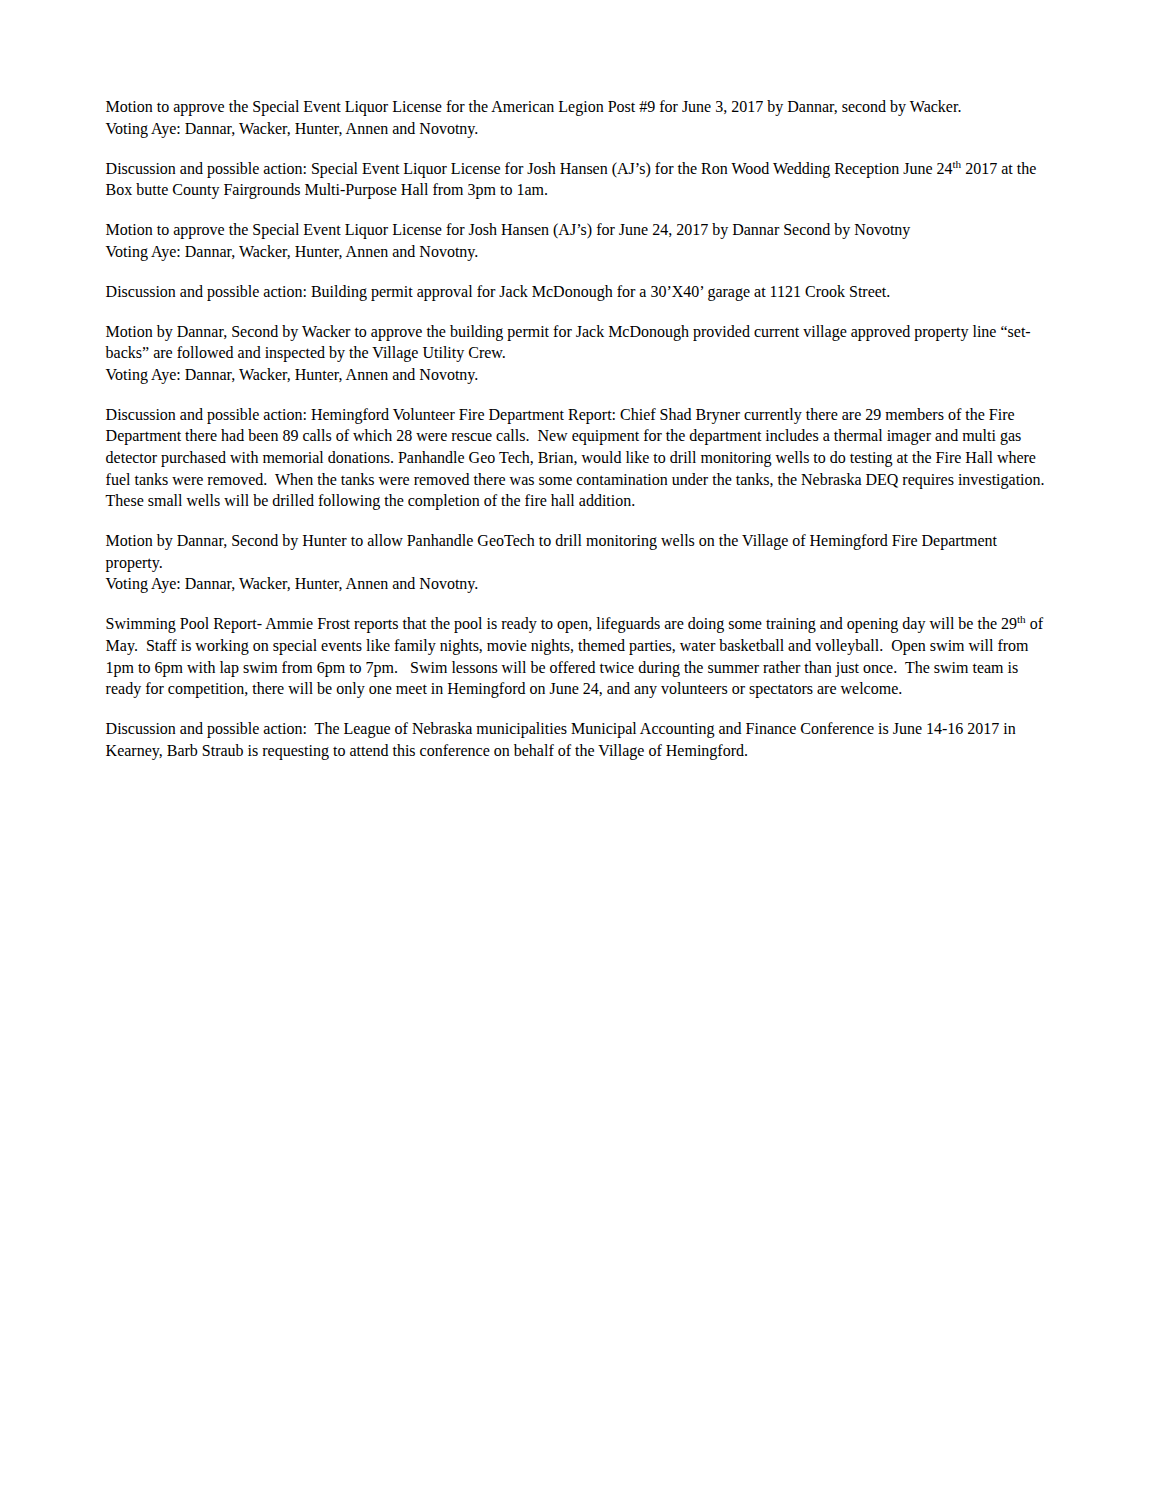Motion to approve the Special Event Liquor License for the American Legion Post #9 for June 3, 2017 by Dannar, second by Wacker.
Voting Aye: Dannar, Wacker, Hunter, Annen and Novotny.
Discussion and possible action: Special Event Liquor License for Josh Hansen (AJ’s) for the Ron Wood Wedding Reception June 24th 2017 at the Box butte County Fairgrounds Multi-Purpose Hall from 3pm to 1am.
Motion to approve the Special Event Liquor License for Josh Hansen (AJ’s) for June 24, 2017 by Dannar Second by Novotny
Voting Aye: Dannar, Wacker, Hunter, Annen and Novotny.
Discussion and possible action: Building permit approval for Jack McDonough for a 30’X40’ garage at 1121 Crook Street.
Motion by Dannar, Second by Wacker to approve the building permit for Jack McDonough provided current village approved property line “set-backs” are followed and inspected by the Village Utility Crew.
Voting Aye: Dannar, Wacker, Hunter, Annen and Novotny.
Discussion and possible action: Hemingford Volunteer Fire Department Report: Chief Shad Bryner currently there are 29 members of the Fire Department there had been 89 calls of which 28 were rescue calls. New equipment for the department includes a thermal imager and multi gas detector purchased with memorial donations. Panhandle Geo Tech, Brian, would like to drill monitoring wells to do testing at the Fire Hall where fuel tanks were removed. When the tanks were removed there was some contamination under the tanks, the Nebraska DEQ requires investigation. These small wells will be drilled following the completion of the fire hall addition.
Motion by Dannar, Second by Hunter to allow Panhandle GeoTech to drill monitoring wells on the Village of Hemingford Fire Department property.
Voting Aye: Dannar, Wacker, Hunter, Annen and Novotny.
Swimming Pool Report- Ammie Frost reports that the pool is ready to open, lifeguards are doing some training and opening day will be the 29th of May. Staff is working on special events like family nights, movie nights, themed parties, water basketball and volleyball. Open swim will from 1pm to 6pm with lap swim from 6pm to 7pm. Swim lessons will be offered twice during the summer rather than just once. The swim team is ready for competition, there will be only one meet in Hemingford on June 24, and any volunteers or spectators are welcome.
Discussion and possible action: The League of Nebraska municipalities Municipal Accounting and Finance Conference is June 14-16 2017 in Kearney, Barb Straub is requesting to attend this conference on behalf of the Village of Hemingford.